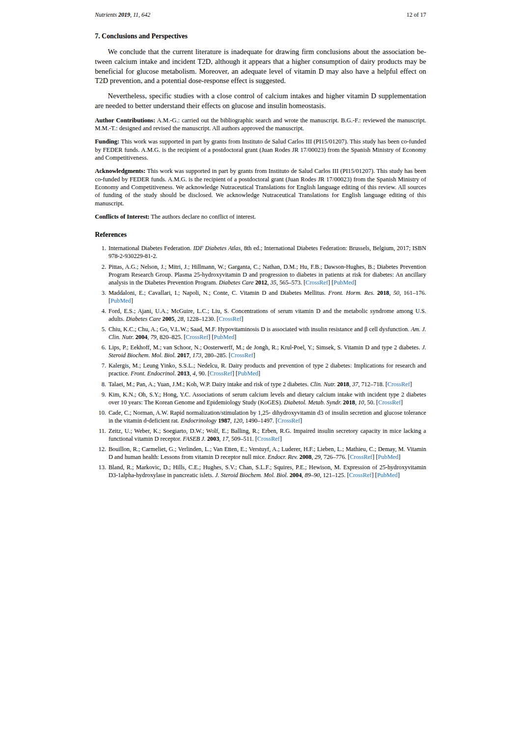Nutrients 2019, 11, 642 12 of 17
7. Conclusions and Perspectives
We conclude that the current literature is inadequate for drawing firm conclusions about the association between calcium intake and incident T2D, although it appears that a higher consumption of dairy products may be beneficial for glucose metabolism. Moreover, an adequate level of vitamin D may also have a helpful effect on T2D prevention, and a potential dose-response effect is suggested.
Nevertheless, specific studies with a close control of calcium intakes and higher vitamin D supplementation are needed to better understand their effects on glucose and insulin homeostasis.
Author Contributions: A.M.-G.: carried out the bibliographic search and wrote the manuscript. B.G.-F.: reviewed the manuscript. M.M.-T.: designed and revised the manuscript. All authors approved the manuscript.
Funding: This work was supported in part by grants from Instituto de Salud Carlos III (PI15/01207). This study has been co-funded by FEDER funds. A.M.G. is the recipient of a postdoctoral grant (Juan Rodes JR 17/00023) from the Spanish Ministry of Economy and Competitiveness.
Acknowledgments: This work was supported in part by grants from Instituto de Salud Carlos III (PI15/01207). This study has been co-funded by FEDER funds. A.M.G. is the recipient of a postdoctoral grant (Juan Rodes JR 17/00023) from the Spanish Ministry of Economy and Competitiveness. We acknowledge Nutraceutical Translations for English language editing of this review. All sources of funding of the study should be disclosed. We acknowledge Nutraceutical Translations for English language editing of this manuscript.
Conflicts of Interest: The authors declare no conflict of interest.
References
International Diabetes Federation. IDF Diabetes Atlas, 8th ed.; International Diabetes Federation: Brussels, Belgium, 2017; ISBN 978-2-930229-81-2.
Pittas, A.G.; Nelson, J.; Mitri, J.; Hillmann, W.; Garganta, C.; Nathan, D.M.; Hu, F.B.; Dawson-Hughes, B.; Diabetes Prevention Program Research Group. Plasma 25-hydroxyvitamin D and progression to diabetes in patients at risk for diabetes: An ancillary analysis in the Diabetes Prevention Program. Diabetes Care 2012, 35, 565–573. [CrossRef] [PubMed]
Maddaloni, E.; Cavallari, I.; Napoli, N.; Conte, C. Vitamin D and Diabetes Mellitus. Front. Horm. Res. 2018, 50, 161–176. [PubMed]
Ford, E.S.; Ajani, U.A.; McGuire, L.C.; Liu, S. Concentrations of serum vitamin D and the metabolic syndrome among U.S. adults. Diabetes Care 2005, 28, 1228–1230. [CrossRef]
Chiu, K.C.; Chu, A.; Go, V.L.W.; Saad, M.F. Hypovitaminosis D is associated with insulin resistance and β cell dysfunction. Am. J. Clin. Nutr. 2004, 79, 820–825. [CrossRef] [PubMed]
Lips, P.; Eekhoff, M.; van Schoor, N.; Oosterwerff, M.; de Jongh, R.; Krul-Poel, Y.; Simsek, S. Vitamin D and type 2 diabetes. J. Steroid Biochem. Mol. Biol. 2017, 173, 280–285. [CrossRef]
Kalergis, M.; Leung Yinko, S.S.L.; Nedelcu, R. Dairy products and prevention of type 2 diabetes: Implications for research and practice. Front. Endocrinol. 2013, 4, 90. [CrossRef] [PubMed]
Talaei, M.; Pan, A.; Yuan, J.M.; Koh, W.P. Dairy intake and risk of type 2 diabetes. Clin. Nutr. 2018, 37, 712–718. [CrossRef]
Kim, K.N.; Oh, S.Y.; Hong, Y.C. Associations of serum calcium levels and dietary calcium intake with incident type 2 diabetes over 10 years: The Korean Genome and Epidemiology Study (KoGES). Diabetol. Metab. Syndr. 2018, 10, 50. [CrossRef]
Cade, C.; Norman, A.W. Rapid normalization/stimulation by 1,25- dihydroxyvitamin d3 of insulin secretion and glucose tolerance in the vitamin d-deficient rat. Endocrinology 1987, 120, 1490–1497. [CrossRef]
Zeitz, U.; Weber, K.; Soegiarto, D.W.; Wolf, E.; Balling, R.; Erben, R.G. Impaired insulin secretory capacity in mice lacking a functional vitamin D receptor. FASEB J. 2003, 17, 509–511. [CrossRef]
Bouillon, R.; Carmeliet, G.; Verlinden, L.; Van Etten, E.; Verstuyf, A.; Luderer, H.F.; Lieben, L.; Mathieu, C.; Demay, M. Vitamin D and human health: Lessons from vitamin D receptor null mice. Endocr. Rev. 2008, 29, 726–776. [CrossRef] [PubMed]
Bland, R.; Markovic, D.; Hills, C.E.; Hughes, S.V.; Chan, S.L.F.; Squires, P.E.; Hewison, M. Expression of 25-hydroxyvitamin D3-1alpha-hydroxylase in pancreatic islets. J. Steroid Biochem. Mol. Biol. 2004, 89–90, 121–125. [CrossRef] [PubMed]